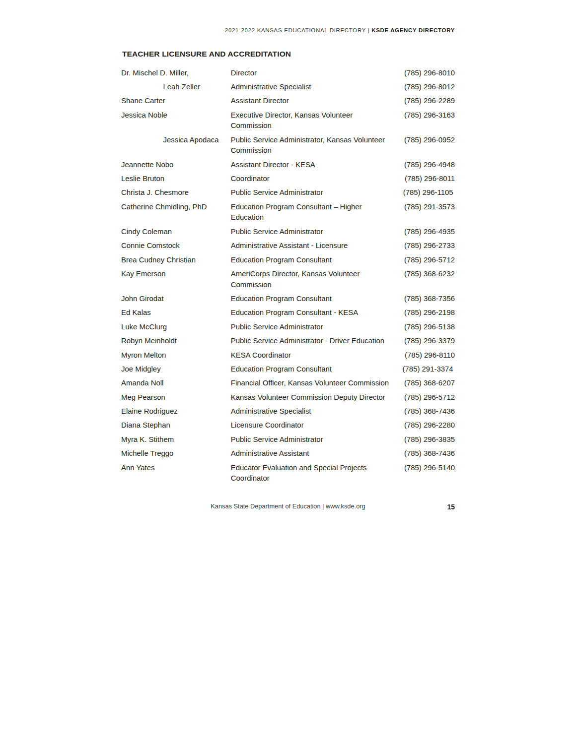2021-2022 KANSAS EDUCATIONAL DIRECTORY | KSDE AGENCY DIRECTORY
TEACHER LICENSURE AND ACCREDITATION
| Dr. Mischel D. Miller, | Director | (785) 296-8010 |
| Leah Zeller | Administrative Specialist | (785) 296-8012 |
| Shane Carter | Assistant Director | (785) 296-2289 |
| Jessica Noble | Executive Director, Kansas Volunteer Commission | (785) 296-3163 |
| Jessica Apodaca | Public Service Administrator, Kansas Volunteer Commission | (785) 296-0952 |
| Jeannette Nobo | Assistant Director - KESA | (785) 296-4948 |
| Leslie Bruton | Coordinator | (785) 296-8011 |
| Christa J. Chesmore | Public Service Administrator | (785) 296-1105 |
| Catherine Chmidling, PhD | Education Program Consultant – Higher Education | (785) 291-3573 |
| Cindy Coleman | Public Service Administrator | (785) 296-4935 |
| Connie Comstock | Administrative Assistant - Licensure | (785) 296-2733 |
| Brea Cudney Christian | Education Program Consultant | (785) 296-5712 |
| Kay Emerson | AmeriCorps Director, Kansas Volunteer Commission | (785) 368-6232 |
| John Girodat | Education Program Consultant | (785) 368-7356 |
| Ed Kalas | Education Program Consultant - KESA | (785) 296-2198 |
| Luke McClurg | Public Service Administrator | (785) 296-5138 |
| Robyn Meinholdt | Public Service Administrator - Driver Education | (785) 296-3379 |
| Myron Melton | KESA Coordinator | (785) 296-8110 |
| Joe Midgley | Education Program Consultant | (785) 291-3374 |
| Amanda Noll | Financial Officer, Kansas Volunteer Commission | (785) 368-6207 |
| Meg Pearson | Kansas Volunteer Commission Deputy Director | (785) 296-5712 |
| Elaine Rodriguez | Administrative Specialist | (785) 368-7436 |
| Diana Stephan | Licensure Coordinator | (785) 296-2280 |
| Myra K. Stithem | Public Service Administrator | (785) 296-3835 |
| Michelle Treggo | Administrative Assistant | (785) 368-7436 |
| Ann Yates | Educator Evaluation and Special Projects Coordinator | (785) 296-5140 |
Kansas State Department of Education | www.ksde.org
15